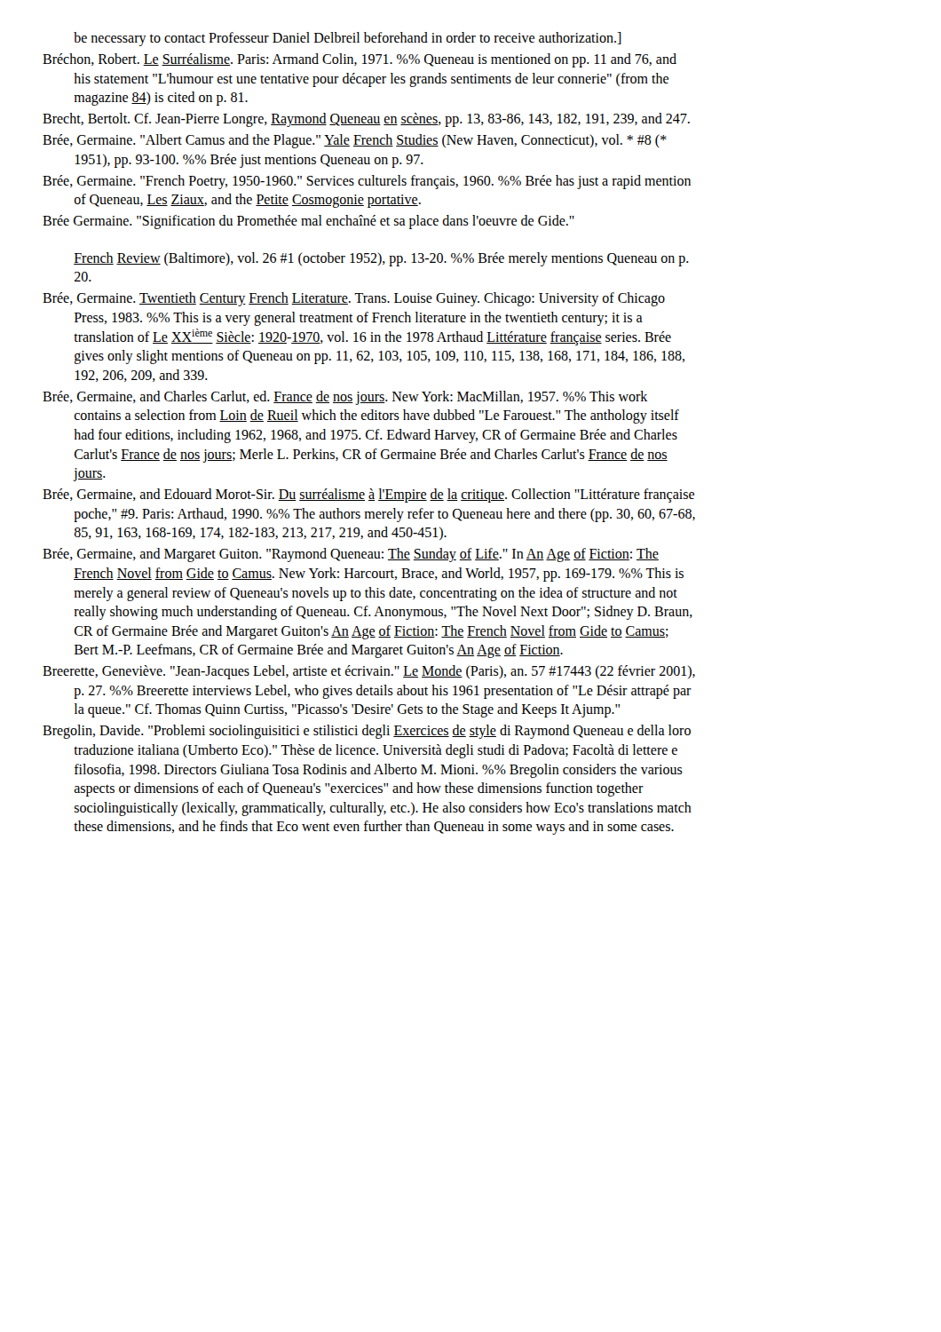be necessary to contact Professeur Daniel Delbreil beforehand in order to receive authorization.]
Bréchon, Robert. Le Surréalisme. Paris: Armand Colin, 1971. %% Queneau is mentioned on pp. 11 and 76, and his statement "L'humour est une tentative pour décaper les grands sentiments de leur connerie" (from the magazine 84) is cited on p. 81.
Brecht, Bertolt. Cf. Jean-Pierre Longre, Raymond Queneau en scènes, pp. 13, 83-86, 143, 182, 191, 239, and 247.
Brée, Germaine. "Albert Camus and the Plague." Yale French Studies (New Haven, Connecticut), vol. * #8 (* 1951), pp. 93-100. %% Brée just mentions Queneau on p. 97.
Brée, Germaine. "French Poetry, 1950-1960." Services culturels français, 1960. %% Brée has just a rapid mention of Queneau, Les Ziaux, and the Petite Cosmogonie portative.
Brée Germaine. "Signification du Promethée mal enchaîné et sa place dans l'oeuvre de Gide."
French Review (Baltimore), vol. 26 #1 (october 1952), pp. 13-20. %% Brée merely mentions Queneau on p. 20.
Brée, Germaine. Twentieth Century French Literature. Trans. Louise Guiney. Chicago: University of Chicago Press, 1983. %% This is a very general treatment of French literature in the twentieth century; it is a translation of Le XXième Siècle: 1920-1970, vol. 16 in the 1978 Arthaud Littérature française series. Brée gives only slight mentions of Queneau on pp. 11, 62, 103, 105, 109, 110, 115, 138, 168, 171, 184, 186, 188, 192, 206, 209, and 339.
Brée, Germaine, and Charles Carlut, ed. France de nos jours. New York: MacMillan, 1957. %% This work contains a selection from Loin de Rueil which the editors have dubbed "Le Farouest." The anthology itself had four editions, including 1962, 1968, and 1975. Cf. Edward Harvey, CR of Germaine Brée and Charles Carlut's France de nos jours; Merle L. Perkins, CR of Germaine Brée and Charles Carlut's France de nos jours.
Brée, Germaine, and Edouard Morot-Sir. Du surréalisme à l'Empire de la critique. Collection "Littérature française poche," #9. Paris: Arthaud, 1990. %% The authors merely refer to Queneau here and there (pp. 30, 60, 67-68, 85, 91, 163, 168-169, 174, 182-183, 213, 217, 219, and 450-451).
Brée, Germaine, and Margaret Guiton. "Raymond Queneau: The Sunday of Life." In An Age of Fiction: The French Novel from Gide to Camus. New York: Harcourt, Brace, and World, 1957, pp. 169-179. %% This is merely a general review of Queneau's novels up to this date, concentrating on the idea of structure and not really showing much understanding of Queneau. Cf. Anonymous, "The Novel Next Door"; Sidney D. Braun, CR of Germaine Brée and Margaret Guiton's An Age of Fiction: The French Novel from Gide to Camus; Bert M.-P. Leefmans, CR of Germaine Brée and Margaret Guiton's An Age of Fiction.
Breerette, Geneviève. "Jean-Jacques Lebel, artiste et écrivain." Le Monde (Paris), an. 57 #17443 (22 février 2001), p. 27. %% Breerette interviews Lebel, who gives details about his 1961 presentation of "Le Désir attrapé par la queue." Cf. Thomas Quinn Curtiss, "Picasso's 'Desire' Gets to the Stage and Keeps It Ajump."
Bregolin, Davide. "Problemi sociolinguisitici e stilistici degli Exercices de style di Raymond Queneau e della loro traduzione italiana (Umberto Eco)." Thèse de licence. Università degli studi di Padova; Facoltà di lettere e filosofia, 1998. Directors Giuliana Tosa Rodinis and Alberto M. Mioni. %% Bregolin considers the various aspects or dimensions of each of Queneau's "exercices" and how these dimensions function together sociolinguistically (lexically, grammatically, culturally, etc.). He also considers how Eco's translations match these dimensions, and he finds that Eco went even further than Queneau in some ways and in some cases.